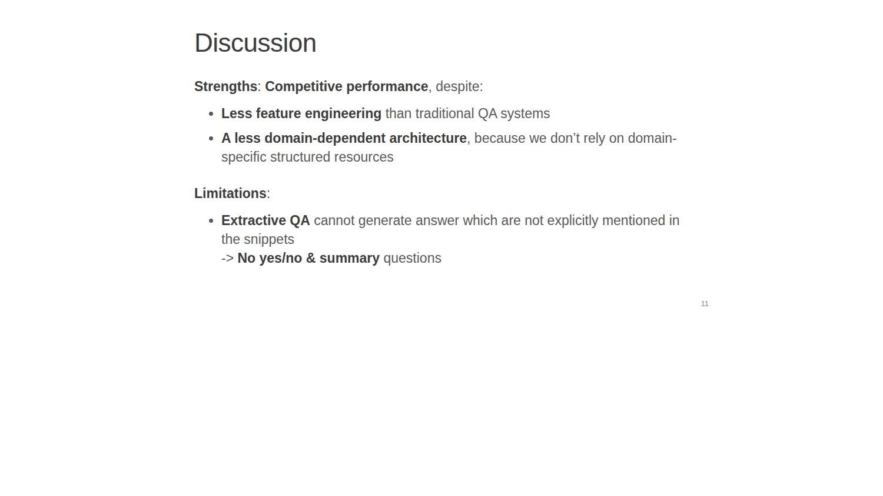Discussion
Strengths: Competitive performance, despite:
Less feature engineering than traditional QA systems
A less domain-dependent architecture, because we don’t rely on domain-specific structured resources
Limitations:
Extractive QA cannot generate answer which are not explicitly mentioned in the snippets -> No yes/no & summary questions
11